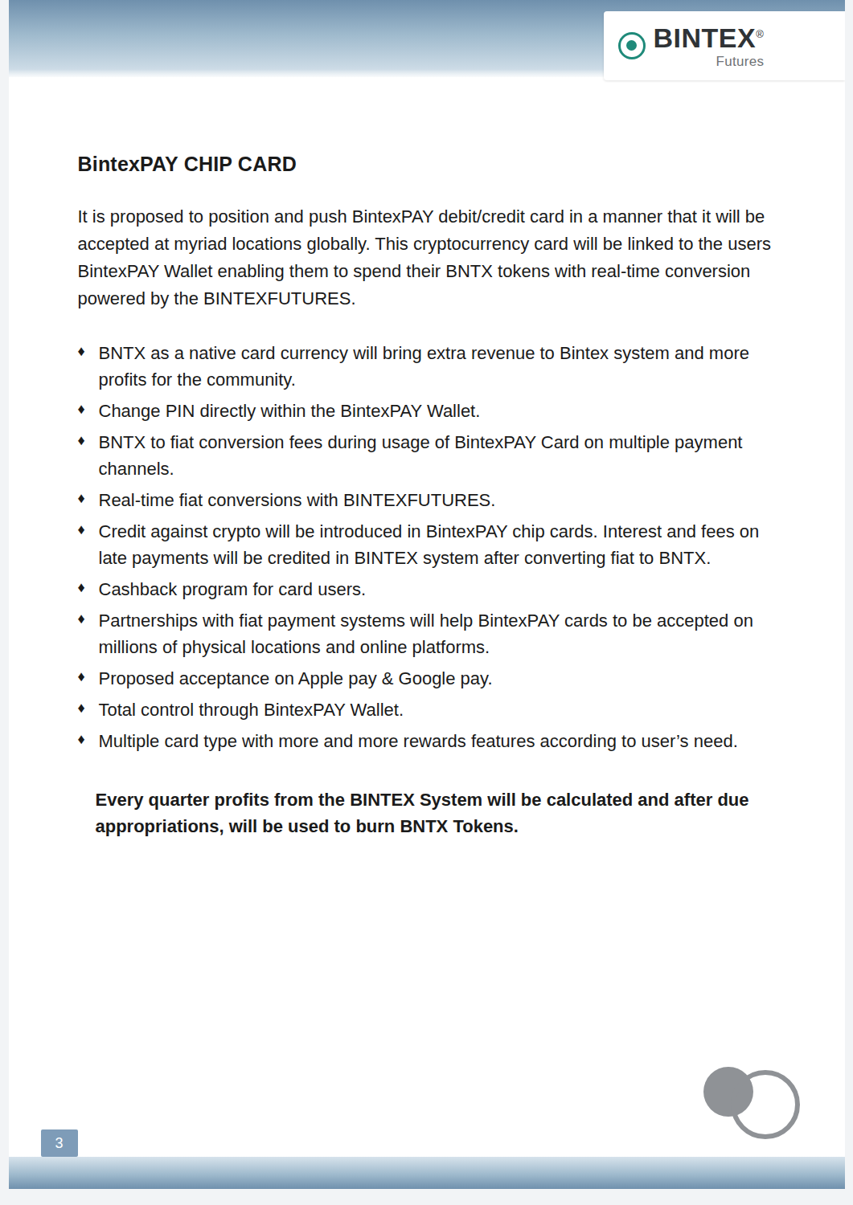BINTEX®
Futures
BintexPAY CHIP CARD
It is proposed to position and push BintexPAY debit/credit card in a manner that it will be accepted at myriad locations globally. This cryptocurrency card will be linked to the users BintexPAY Wallet enabling them to spend their BNTX tokens with real-time conversion powered by the BINTEXFUTURES.
BNTX as a native card currency will bring extra revenue to Bintex system and more profits for the community.
Change PIN directly within the BintexPAY Wallet.
BNTX to fiat conversion fees during usage of BintexPAY Card on multiple payment channels.
Real-time fiat conversions with BINTEXFUTURES.
Credit against crypto will be introduced in BintexPAY chip cards. Interest and fees on late payments will be credited in BINTEX system after converting fiat to BNTX.
Cashback program for card users.
Partnerships with fiat payment systems will help BintexPAY cards to be accepted on millions of physical locations and online platforms.
Proposed acceptance on Apple pay & Google pay.
Total control through BintexPAY Wallet.
Multiple card type with more and more rewards features according to user’s need.
Every quarter profits from the BINTEX System will be calculated and after due appropriations, will be used to burn BNTX Tokens.
3